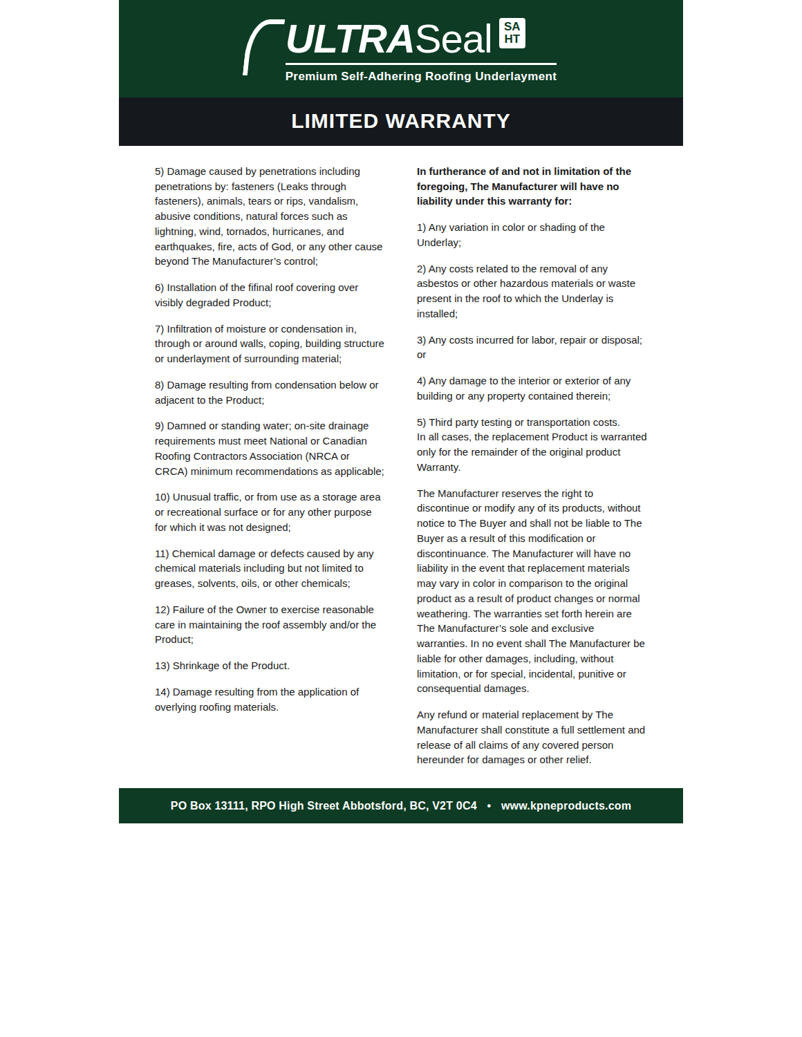Ultra Seal SA
HT
Premium Self-Adhering Roofing Underlayment
LIMITED WARRANTY
5) Damage caused by penetrations including penetrations by: fasteners (Leaks through fasteners), animals, tears or rips, vandalism, abusive conditions, natural forces such as lightning, wind, tornados, hurricanes, and earthquakes, fire, acts of God, or any other cause beyond The Manufacturer’s control;
6) Installation of the fifinal roof covering over visibly degraded Product;
7) Infiltration of moisture or condensation in, through or around walls, coping, building structure or underlayment of surrounding material;
8) Damage resulting from condensation below or adjacent to the Product;
9) Damned or standing water; on-site drainage requirements must meet National or Canadian Roofing Contractors Association (NRCA or CRCA) minimum recommendations as applicable;
10) Unusual traffic, or from use as a storage area or recreational surface or for any other purpose for which it was not designed;
11) Chemical damage or defects caused by any chemical materials including but not limited to greases, solvents, oils, or other chemicals;
12) Failure of the Owner to exercise reasonable care in maintaining the roof assembly and/or the Product;
13) Shrinkage of the Product.
14) Damage resulting from the application of overlying roofing materials.
In furtherance of and not in limitation of the foregoing, The Manufacturer will have no liability under this warranty for:
1) Any variation in color or shading of the Underlay;
2) Any costs related to the removal of any asbestos or other hazardous materials or waste present in the roof to which the Underlay is installed;
3) Any costs incurred for labor, repair or disposal; or
4) Any damage to the interior or exterior of any building or any property contained therein;
5) Third party testing or transportation costs.
In all cases, the replacement Product is warranted only for the remainder of the original product Warranty.
The Manufacturer reserves the right to discontinue or modify any of its products, without notice to The Buyer and shall not be liable to The Buyer as a result of this modification or discontinuance. The Manufacturer will have no liability in the event that replacement materials may vary in color in comparison to the original product as a result of product changes or normal weathering. The warranties set forth herein are The Manufacturer’s sole and exclusive warranties. In no event shall The Manufacturer be liable for other damages, including, without limitation, or for special, incidental, punitive or consequential damages.
Any refund or material replacement by The Manufacturer shall constitute a full settlement and release of all claims of any covered person hereunder for damages or other relief.
PO Box 13111, RPO High Street Abbotsford, BC, V2T 0C4 • www.kpneproducts.com